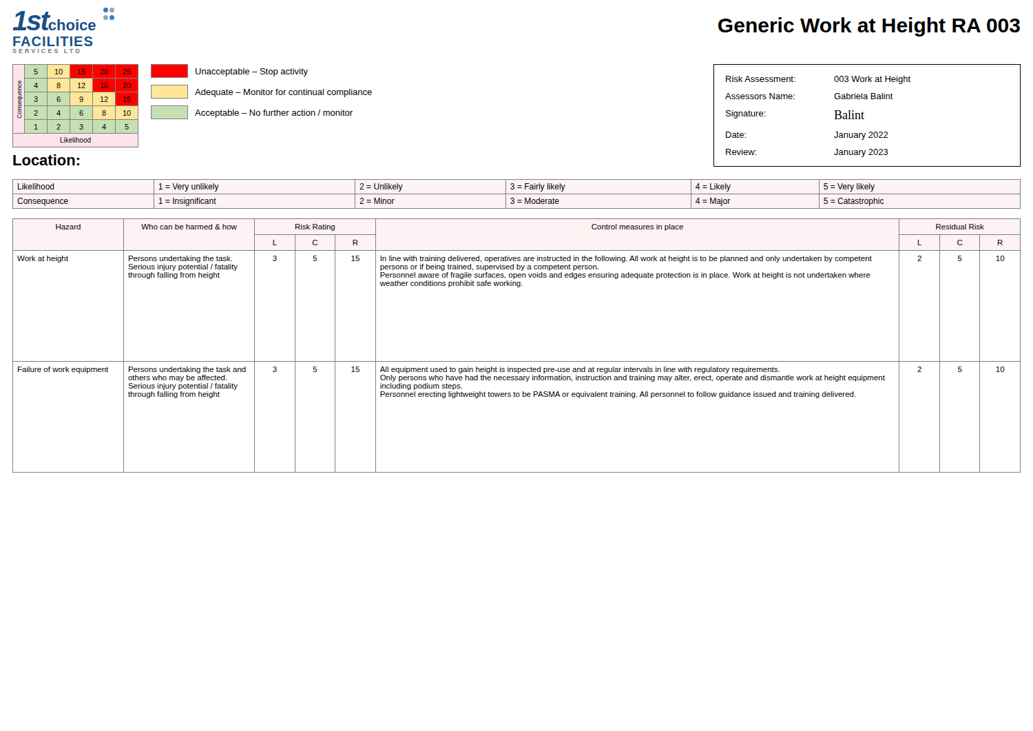1st choice
FACILITIES
SERVICES LTD
Generic Work at Height RA 003
| Consequence | 5 | 10 | 15 | 20 | 25 |
| 4 | 8 | 12 | 16 | 20 |
| 3 | 6 | 9 | 12 | 15 |
| 2 | 4 | 6 | 8 | 10 |
| 1 | 2 | 3 | 4 | 5 |
| Likelihood |
Unacceptable – Stop activity
Adequate – Monitor for continual compliance
Acceptable – No further action / monitor
Location:
| Risk Assessment: | 003 Work at Height |
| Assessors Name: | Gabriela Balint |
| Signature: | Balint |
| Date: | January 2022 |
| Review: | January 2023 |
| Likelihood | 1 = Very unlikely | 2 = Unlikely | 3 = Fairly likely | 4 = Likely | 5 = Very likely |
| Consequence | 1 = Insignificant | 2 = Minor | 3 = Moderate | 4 = Major | 5 = Catastrophic |
| Hazard | Who can be harmed & how | Risk Rating | Control measures in place | Residual Risk |
| --- | --- | --- | --- | --- |
| L | C | R | L | C | R |
| Work at height | Persons undertaking the task. Serious injury potential / fatality through falling from height | 3 | 5 | 15 | In line with training delivered, operatives are instructed in the following. All work at height is to be planned and only undertaken by competent persons or if being trained, supervised by a competent person. Personnel aware of fragile surfaces, open voids and edges ensuring adequate protection is in place. Work at height is not undertaken where weather conditions prohibit safe working. | 2 | 5 | 10 |
| Failure of work equipment | Persons undertaking the task and others who may be affected. Serious injury potential / fatality through falling from height | 3 | 5 | 15 | All equipment used to gain height is inspected pre-use and at regular intervals in line with regulatory requirements. Only persons who have had the necessary information, instruction and training may alter, erect, operate and dismantle work at height equipment including podium steps. Personnel erecting lightweight towers to be PASMA or equivalent training. All personnel to follow guidance issued and training delivered. | 2 | 5 | 10 |